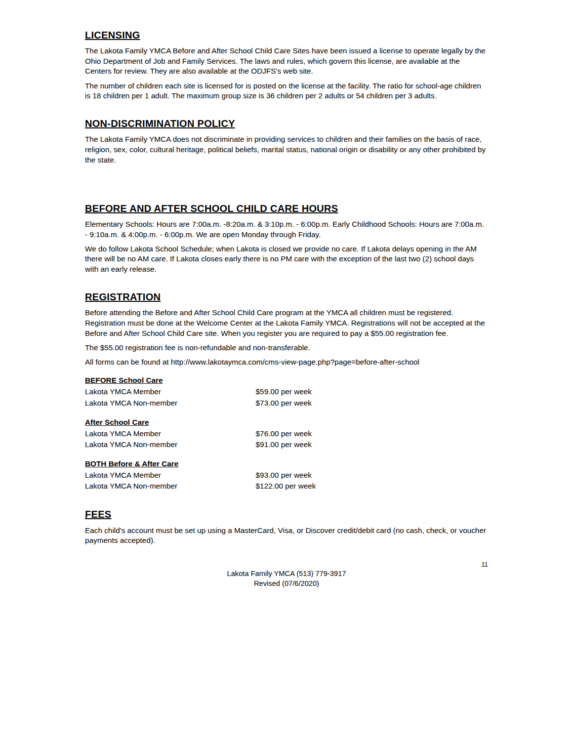LICENSING
The Lakota Family YMCA Before and After School Child Care Sites have been issued a license to operate legally by the Ohio Department of Job and Family Services. The laws and rules, which govern this license, are available at the Centers for review. They are also available at the ODJFS's web site.
The number of children each site is licensed for is posted on the license at the facility. The ratio for school-age children is 18 children per 1 adult. The maximum group size is 36 children per 2 adults or 54 children per 3 adults.
NON-DISCRIMINATION POLICY
The Lakota Family YMCA does not discriminate in providing services to children and their families on the basis of race, religion, sex, color, cultural heritage, political beliefs, marital status, national origin or disability or any other prohibited by the state.
BEFORE AND AFTER SCHOOL CHILD CARE HOURS
Elementary Schools: Hours are 7:00a.m. -8:20a.m. & 3:10p.m. - 6:00p.m. Early Childhood Schools: Hours are 7:00a.m. - 9:10a.m. & 4:00p.m. - 6:00p.m. We are open Monday through Friday.
We do follow Lakota School Schedule; when Lakota is closed we provide no care. If Lakota delays opening in the AM there will be no AM care. If Lakota closes early there is no PM care with the exception of the last two (2) school days with an early release.
REGISTRATION
Before attending the Before and After School Child Care program at the YMCA all children must be registered. Registration must be done at the Welcome Center at the Lakota Family YMCA. Registrations will not be accepted at the Before and After School Child Care site. When you register you are required to pay a $55.00 registration fee.
The $55.00 registration fee is non-refundable and non-transferable.
All forms can be found at http://www.lakotaymca.com/cms-view-page.php?page=before-after-school
BEFORE School Care
| Lakota YMCA Member | $59.00 per week |
| Lakota YMCA Non-member | $73.00 per week |
After School Care
| Lakota YMCA Member | $76.00 per week |
| Lakota YMCA Non-member | $91.00 per week |
BOTH Before & After Care
| Lakota YMCA Member | $93.00 per week |
| Lakota YMCA Non-member | $122.00 per week |
FEES
Each child's account must be set up using a MasterCard, Visa, or Discover credit/debit card (no cash, check, or voucher payments accepted).
11
Lakota Family YMCA (513) 779-3917
Revised (07/6/2020)